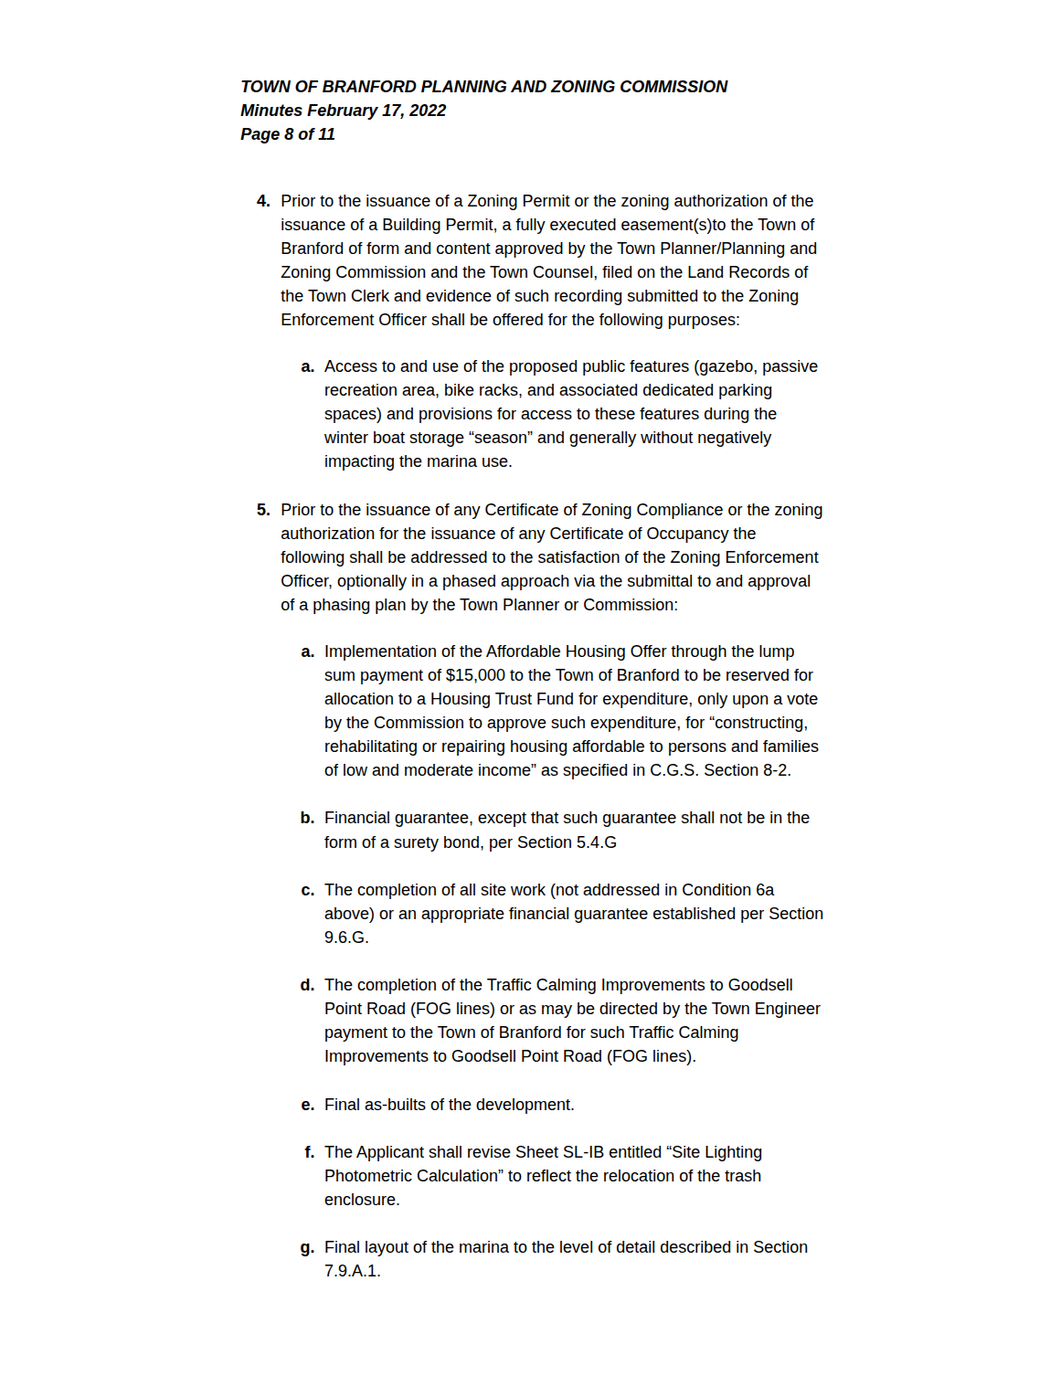TOWN OF BRANFORD PLANNING AND ZONING COMMISSION
Minutes February 17, 2022
Page 8 of 11
Prior to the issuance of a Zoning Permit or the zoning authorization of the issuance of a Building Permit, a fully executed easement(s)to the Town of Branford of form and content approved by the Town Planner/Planning and Zoning Commission and the Town Counsel, filed on the Land Records of the Town Clerk and evidence of such recording submitted to the Zoning Enforcement Officer shall be offered for the following purposes:
Access to and use of the proposed public features (gazebo, passive recreation area, bike racks, and associated dedicated parking spaces) and provisions for access to these features during the winter boat storage “season” and generally without negatively impacting the marina use.
Prior to the issuance of any Certificate of Zoning Compliance or the zoning authorization for the issuance of any Certificate of Occupancy the following shall be addressed to the satisfaction of the Zoning Enforcement Officer, optionally in a phased approach via the submittal to and approval of a phasing plan by the Town Planner or Commission:
Implementation of the Affordable Housing Offer through the lump sum payment of $15,000 to the Town of Branford to be reserved for allocation to a Housing Trust Fund for expenditure, only upon a vote by the Commission to approve such expenditure, for “constructing, rehabilitating or repairing housing affordable to persons and families of low and moderate income” as specified in C.G.S. Section 8-2.
Financial guarantee, except that such guarantee shall not be in the form of a surety bond, per Section 5.4.G
The completion of all site work (not addressed in Condition 6a above) or an appropriate financial guarantee established per Section 9.6.G.
The completion of the Traffic Calming Improvements to Goodsell Point Road (FOG lines) or as may be directed by the Town Engineer payment to the Town of Branford for such Traffic Calming Improvements to Goodsell Point Road (FOG lines).
Final as-builts of the development.
The Applicant shall revise Sheet SL-IB entitled “Site Lighting Photometric Calculation” to reflect the relocation of the trash enclosure.
Final layout of the marina to the level of detail described in Section 7.9.A.1.